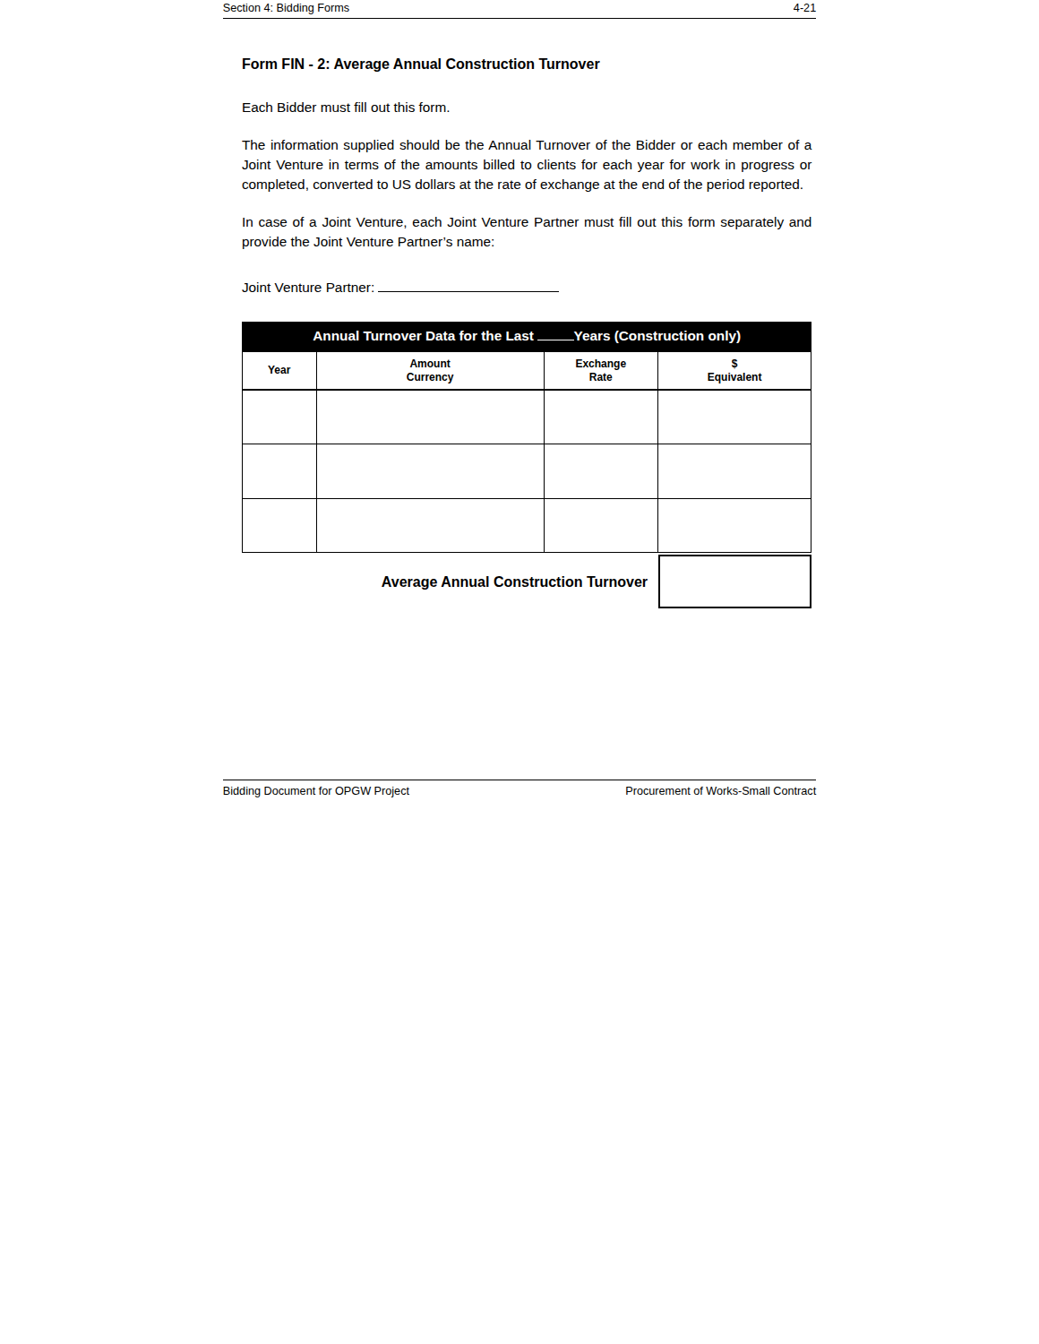Section 4: Bidding Forms
4-21
Form FIN - 2: Average Annual Construction Turnover
Each Bidder must fill out this form.
The information supplied should be the Annual Turnover of the Bidder or each member of a Joint Venture in terms of the amounts billed to clients for each year for work in progress or completed, converted to US dollars at the rate of exchange at the end of the period reported.
In case of a Joint Venture, each Joint Venture Partner must fill out this form separately and provide the Joint Venture Partner’s name:
Joint Venture Partner:
| Annual Turnover Data for the Last Years (Construction only) |
| --- |
| Year | Amount Currency | Exchange Rate | $ Equivalent |
Average Annual Construction Turnover
Bidding Document for OPGW Project
Procurement of Works-Small Contract